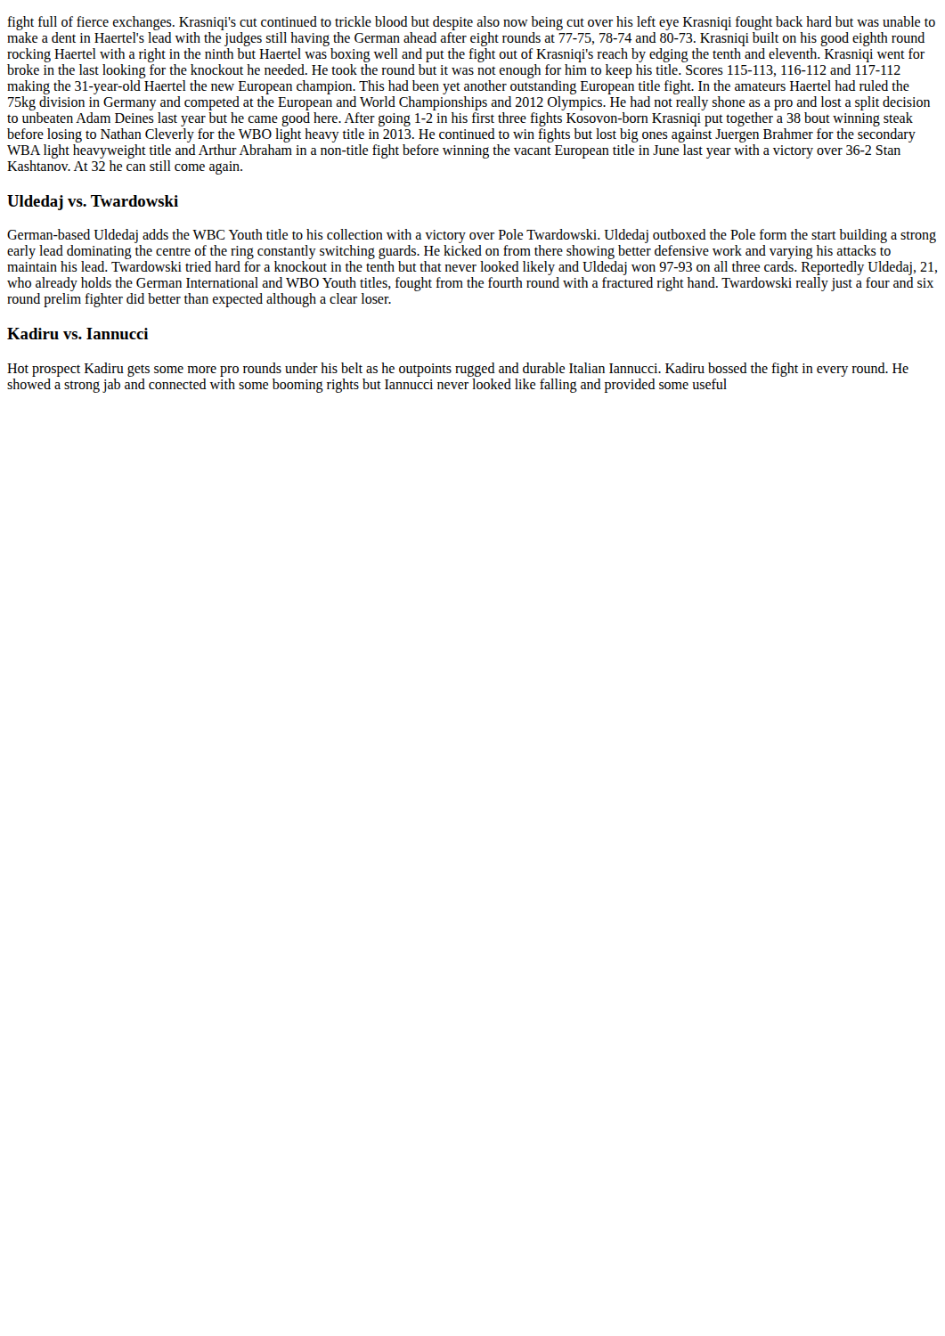fight full of fierce exchanges. Krasniqi's cut continued to trickle blood but despite also now being cut over his left eye Krasniqi fought back hard but was unable to make a dent in Haertel's lead with the judges still having the German ahead after eight rounds at 77-75, 78-74 and 80-73. Krasniqi built on his good eighth round rocking Haertel with a right in the ninth but Haertel was boxing well and put the fight out of Krasniqi's reach by edging the tenth and eleventh. Krasniqi went for broke in the last looking for the knockout he needed. He took the round but it was not enough for him to keep his title. Scores 115-113, 116-112 and 117-112 making the 31-year-old Haertel the new European champion. This had been yet another outstanding European title fight. In the amateurs Haertel had ruled the 75kg division in Germany and competed at the European and World Championships and 2012 Olympics. He had not really shone as a pro and lost a split decision to unbeaten Adam Deines last year but he came good here. After going 1-2 in his first three fights Kosovon-born Krasniqi put together a 38 bout winning steak before losing to Nathan Cleverly for the WBO light heavy title in 2013. He continued to win fights but lost big ones against Juergen Brahmer for the secondary WBA light heavyweight title and Arthur Abraham in a non-title fight before winning the vacant European title in June last year with a victory over 36-2 Stan Kashtanov. At 32 he can still come again.
Uldedaj vs. Twardowski
German-based Uldedaj adds the WBC Youth title to his collection with a victory over Pole Twardowski. Uldedaj outboxed the Pole form the start building a strong early lead dominating the centre of the ring constantly switching guards. He kicked on from there showing better defensive work and varying his attacks to maintain his lead. Twardowski tried hard for a knockout in the tenth but that never looked likely and Uldedaj won 97-93 on all three cards. Reportedly Uldedaj, 21, who already holds the German International and WBO Youth titles, fought from the fourth round with a fractured right hand. Twardowski really just a four and six round prelim fighter did better than expected although a clear loser.
Kadiru vs. Iannucci
Hot prospect Kadiru gets some more pro rounds under his belt as he outpoints rugged and durable Italian Iannucci. Kadiru bossed the fight in every round. He showed a strong jab and connected with some booming rights but Iannucci never looked like falling and provided some useful